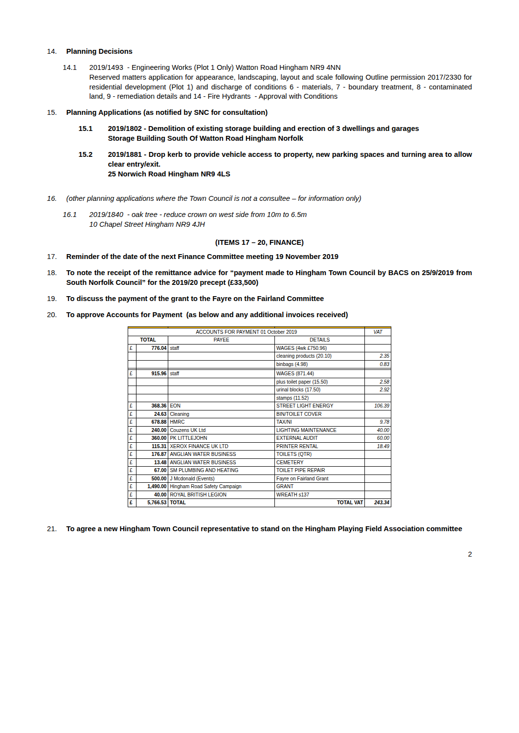14.
Planning Decisions
14.1
2019/1493 - Engineering Works (Plot 1 Only) Watton Road Hingham NR9 4NN
Reserved matters application for appearance, landscaping, layout and scale following Outline permission 2017/2330 for residential development (Plot 1) and discharge of conditions 6 - materials, 7 - boundary treatment, 8 - contaminated land, 9 - remediation details and 14 - Fire Hydrants - Approval with Conditions
15.
Planning Applications (as notified by SNC for consultation)
15.1
2019/1802 - Demolition of existing storage building and erection of 3 dwellings and garages
Storage Building South Of Watton Road Hingham Norfolk
15.2
2019/1881 - Drop kerb to provide vehicle access to property, new parking spaces and turning area to allow clear entry/exit.
25 Norwich Road Hingham NR9 4LS
16.
(other planning applications where the Town Council is not a consultee – for information only)
16.1
2019/1840 - oak tree - reduce crown on west side from 10m to 6.5m
10 Chapel Street Hingham NR9 4JH
(ITEMS 17 – 20, FINANCE)
17.
Reminder of the date of the next Finance Committee meeting 19 November 2019
18.
To note the receipt of the remittance advice for “payment made to Hingham Town Council by BACS on 25/9/2019 from South Norfolk Council” for the 2019/20 precept (£33,500)
19.
To discuss the payment of the grant to the Fayre on the Fairland Committee
20.
To approve Accounts for Payment (as below and any additional invoices received)
| ACCOUNTS FOR PAYMENT 01 October 2019 | VAT |
| TOTAL | PAYEE | DETAILS | |
| £ | 776.04 | staff | WAGES (4wk £750.96) | |
| | | | cleaning products (20.10) | 2.35 |
| | | | binbags (4.98) | 0.83 |
| £ | 915.96 | staff | WAGES (871.44) | |
| | | | plus toilet paper (15.50) | 2.58 |
| | | | urinal blocks (17.50) | 2.92 |
| | | | stamps (11.52) | |
| £ | 368.36 | EON | STREET LIGHT ENERGY | 106.39 |
| £ | 24.63 | Cleaning | BIN/TOILET COVER | |
| £ | 678.88 | HMRC | TAX/NI | 9.78 |
| £ | 240.00 | Couzens UK Ltd | LIGHTING MAINTENANCE | 40.00 |
| £ | 360.00 | PK LITTLEJOHN | EXTERNAL AUDIT | 60.00 |
| £ | 115.31 | XEROX FINANCE UK LTD | PRINTER RENTAL | 18.49 |
| £ | 176.87 | ANGLIAN WATER BUSINESS | TOILETS (QTR) | |
| £ | 13.48 | ANGLIAN WATER BUSINESS | CEMETERY | |
| £ | 67.00 | SM PLUMBING AND HEATING | TOILET PIPE REPAIR | |
| £ | 500.00 | J Mcdonald (Events) | Fayre on Fairland Grant | |
| £ | 1,490.00 | Hingham Road Safety Campaign | GRANT | |
| £ | 40.00 | ROYAL BRITISH LEGION | WREATH s137 | |
| £ | 5,766.53 | TOTAL | TOTAL VAT | 243.34 |
21.
To agree a new Hingham Town Council representative to stand on the Hingham Playing Field Association committee
2